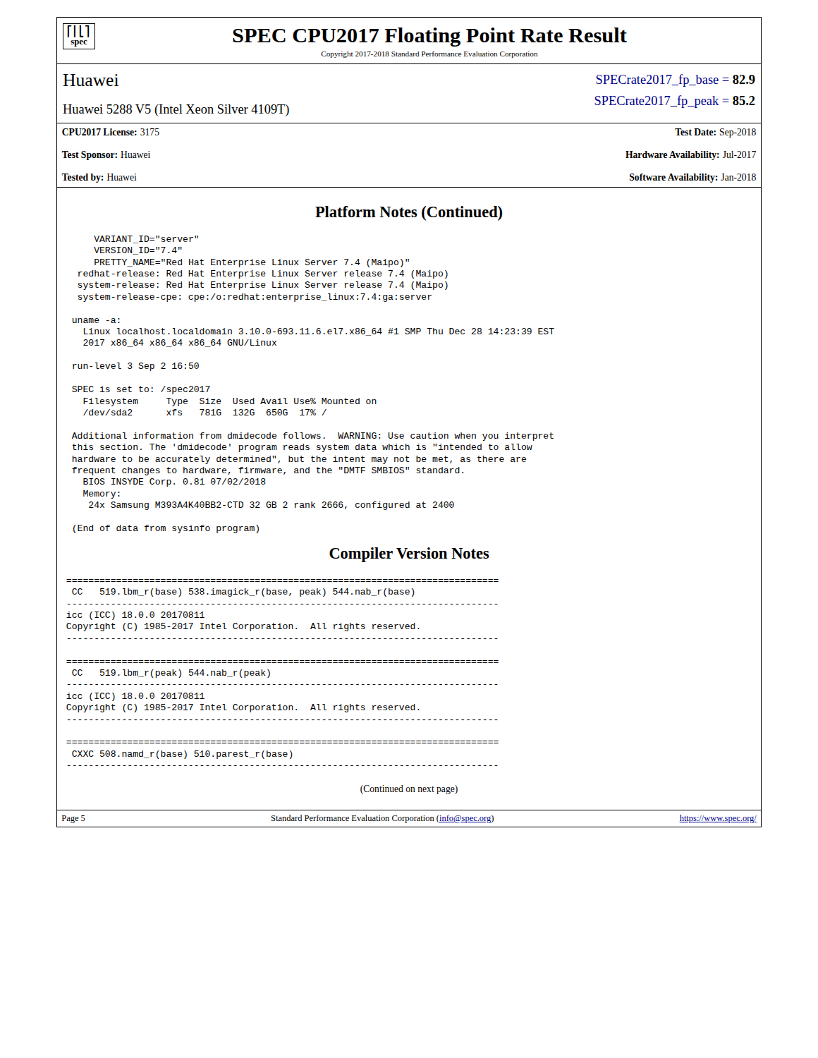⎡⎢⎣⎤
spec
SPEC CPU2017 Floating Point Rate Result
Copyright 2017-2018 Standard Performance Evaluation Corporation
Huawei
Huawei 5288 V5 (Intel Xeon Silver 4109T)
SPECrate2017_fp_base = 82.9
SPECrate2017_fp_peak = 85.2
CPU2017 License:
3175
Test Sponsor:
Huawei
Tested by:
Huawei
Test Date:
Sep-2018
Hardware Availability:
Jul-2017
Software Availability:
Jan-2018
Platform Notes (Continued)
     VARIANT_ID="server"
     VERSION_ID="7.4"
     PRETTY_NAME="Red Hat Enterprise Linux Server 7.4 (Maipo)"
  redhat-release: Red Hat Enterprise Linux Server release 7.4 (Maipo)
  system-release: Red Hat Enterprise Linux Server release 7.4 (Maipo)
  system-release-cpe: cpe:/o:redhat:enterprise_linux:7.4:ga:server

 uname -a:
   Linux localhost.localdomain 3.10.0-693.11.6.el7.x86_64 #1 SMP Thu Dec 28 14:23:39 EST
   2017 x86_64 x86_64 x86_64 GNU/Linux

 run-level 3 Sep 2 16:50

 SPEC is set to: /spec2017
   Filesystem     Type  Size  Used Avail Use% Mounted on
   /dev/sda2      xfs   781G  132G  650G  17% /

 Additional information from dmidecode follows.  WARNING: Use caution when you interpret
 this section. The 'dmidecode' program reads system data which is "intended to allow
 hardware to be accurately determined", but the intent may not be met, as there are
 frequent changes to hardware, firmware, and the "DMTF SMBIOS" standard.
   BIOS INSYDE Corp. 0.81 07/02/2018
   Memory:
    24x Samsung M393A4K40BB2-CTD 32 GB 2 rank 2666, configured at 2400

 (End of data from sysinfo program)
Compiler Version Notes
==============================================================================
 CC   519.lbm_r(base) 538.imagick_r(base, peak) 544.nab_r(base)
------------------------------------------------------------------------------
icc (ICC) 18.0.0 20170811
Copyright (C) 1985-2017 Intel Corporation.  All rights reserved.
------------------------------------------------------------------------------

==============================================================================
 CC   519.lbm_r(peak) 544.nab_r(peak)
------------------------------------------------------------------------------
icc (ICC) 18.0.0 20170811
Copyright (C) 1985-2017 Intel Corporation.  All rights reserved.
------------------------------------------------------------------------------

==============================================================================
 CXXC 508.namd_r(base) 510.parest_r(base)
------------------------------------------------------------------------------
(Continued on next page)
Page 5
Standard Performance Evaluation Corporation (info@spec.org)
https://www.spec.org/